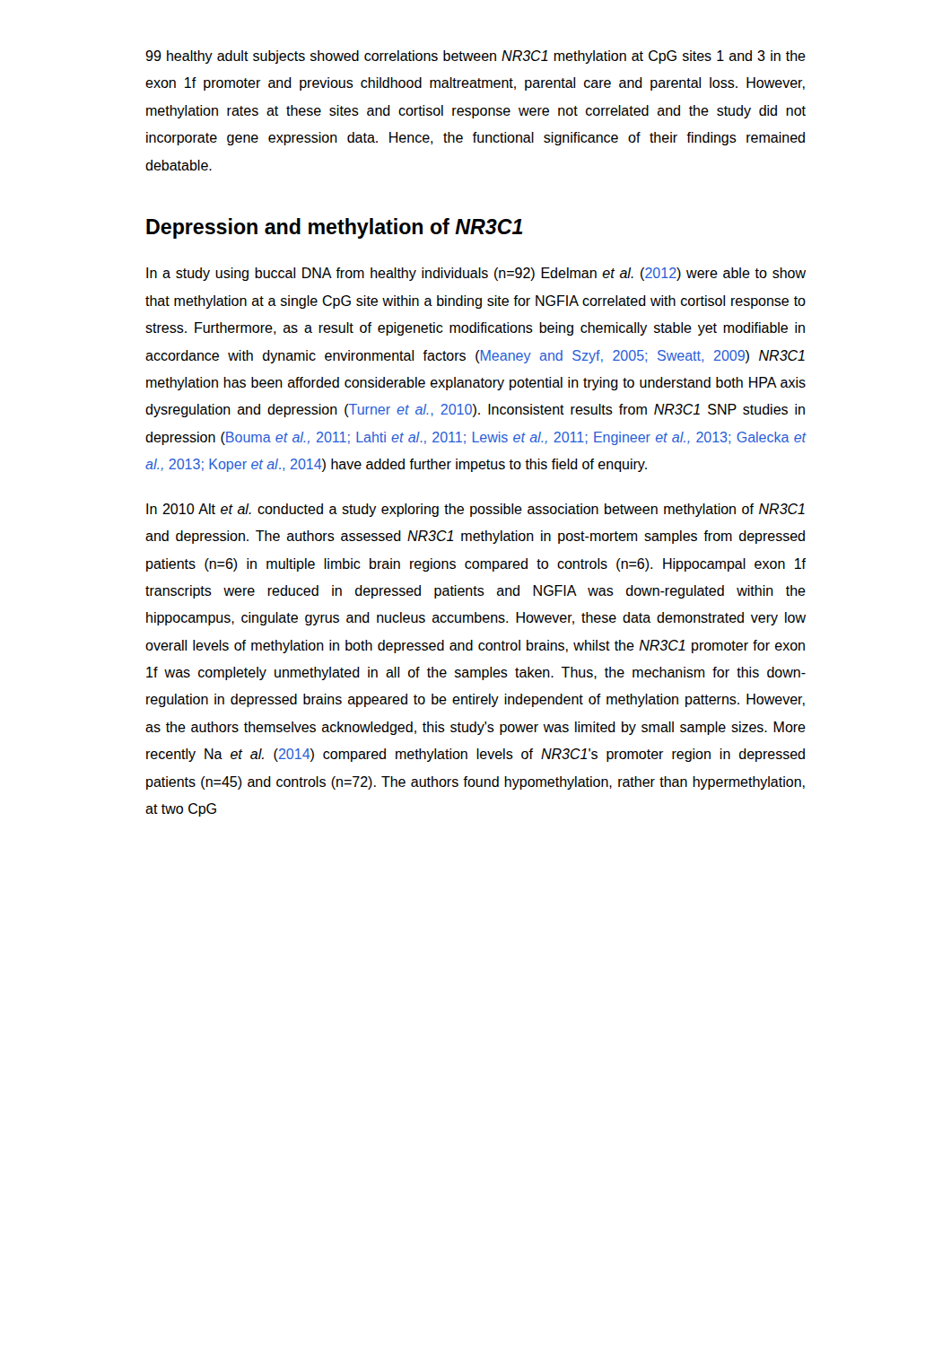99 healthy adult subjects showed correlations between NR3C1 methylation at CpG sites 1 and 3 in the exon 1f promoter and previous childhood maltreatment, parental care and parental loss. However, methylation rates at these sites and cortisol response were not correlated and the study did not incorporate gene expression data. Hence, the functional significance of their findings remained debatable.
Depression and methylation of NR3C1
In a study using buccal DNA from healthy individuals (n=92) Edelman et al. (2012) were able to show that methylation at a single CpG site within a binding site for NGFIA correlated with cortisol response to stress. Furthermore, as a result of epigenetic modifications being chemically stable yet modifiable in accordance with dynamic environmental factors (Meaney and Szyf, 2005; Sweatt, 2009) NR3C1 methylation has been afforded considerable explanatory potential in trying to understand both HPA axis dysregulation and depression (Turner et al., 2010). Inconsistent results from NR3C1 SNP studies in depression (Bouma et al., 2011; Lahti et al., 2011; Lewis et al., 2011; Engineer et al., 2013; Galecka et al., 2013; Koper et al., 2014) have added further impetus to this field of enquiry.
In 2010 Alt et al. conducted a study exploring the possible association between methylation of NR3C1 and depression. The authors assessed NR3C1 methylation in post-mortem samples from depressed patients (n=6) in multiple limbic brain regions compared to controls (n=6). Hippocampal exon 1f transcripts were reduced in depressed patients and NGFIA was down-regulated within the hippocampus, cingulate gyrus and nucleus accumbens. However, these data demonstrated very low overall levels of methylation in both depressed and control brains, whilst the NR3C1 promoter for exon 1f was completely unmethylated in all of the samples taken. Thus, the mechanism for this down-regulation in depressed brains appeared to be entirely independent of methylation patterns. However, as the authors themselves acknowledged, this study's power was limited by small sample sizes. More recently Na et al. (2014) compared methylation levels of NR3C1's promoter region in depressed patients (n=45) and controls (n=72). The authors found hypomethylation, rather than hypermethylation, at two CpG